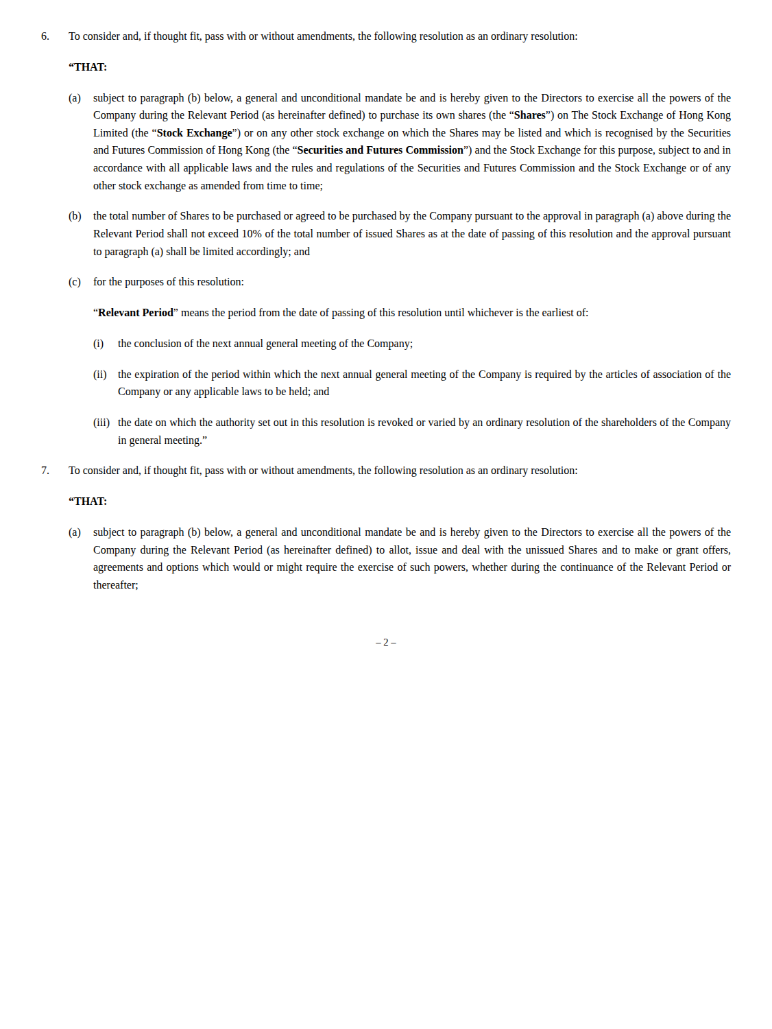6.
To consider and, if thought fit, pass with or without amendments, the following resolution as an ordinary resolution:
“THAT:
(a)
subject to paragraph (b) below, a general and unconditional mandate be and is hereby given to the Directors to exercise all the powers of the Company during the Relevant Period (as hereinafter defined) to purchase its own shares (the “Shares”) on The Stock Exchange of Hong Kong Limited (the “Stock Exchange”) or on any other stock exchange on which the Shares may be listed and which is recognised by the Securities and Futures Commission of Hong Kong (the “Securities and Futures Commission”) and the Stock Exchange for this purpose, subject to and in accordance with all applicable laws and the rules and regulations of the Securities and Futures Commission and the Stock Exchange or of any other stock exchange as amended from time to time;
(b)
the total number of Shares to be purchased or agreed to be purchased by the Company pursuant to the approval in paragraph (a) above during the Relevant Period shall not exceed 10% of the total number of issued Shares as at the date of passing of this resolution and the approval pursuant to paragraph (a) shall be limited accordingly; and
(c)
for the purposes of this resolution:
“Relevant Period” means the period from the date of passing of this resolution until whichever is the earliest of:
(i)
the conclusion of the next annual general meeting of the Company;
(ii)
the expiration of the period within which the next annual general meeting of the Company is required by the articles of association of the Company or any applicable laws to be held; and
(iii)
the date on which the authority set out in this resolution is revoked or varied by an ordinary resolution of the shareholders of the Company in general meeting.”
7.
To consider and, if thought fit, pass with or without amendments, the following resolution as an ordinary resolution:
“THAT:
(a)
subject to paragraph (b) below, a general and unconditional mandate be and is hereby given to the Directors to exercise all the powers of the Company during the Relevant Period (as hereinafter defined) to allot, issue and deal with the unissued Shares and to make or grant offers, agreements and options which would or might require the exercise of such powers, whether during the continuance of the Relevant Period or thereafter;
– 2 –